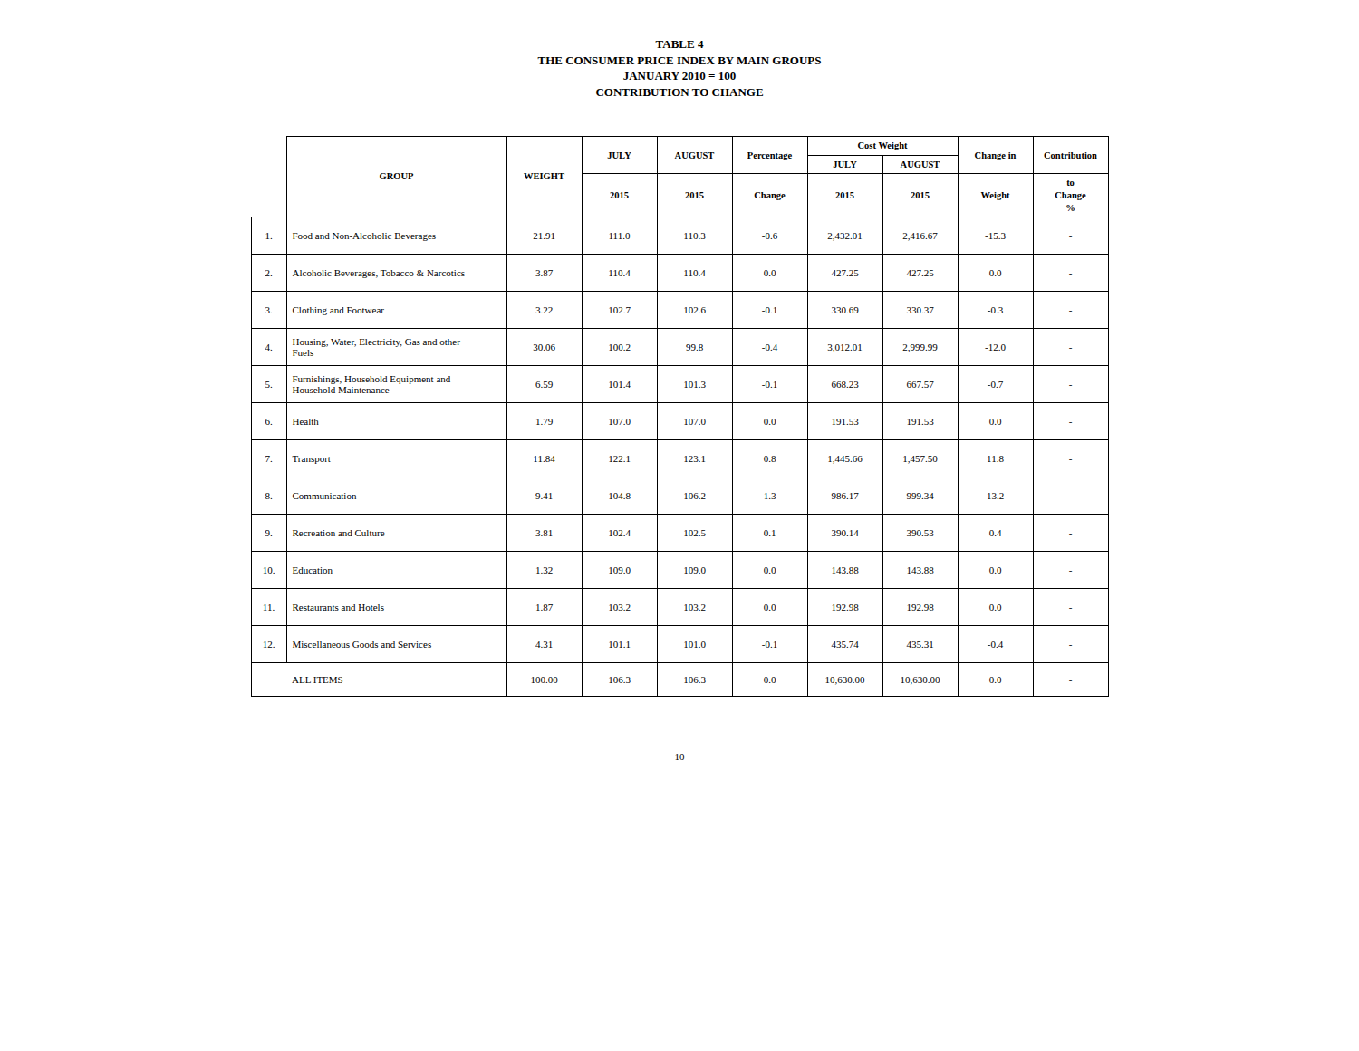TABLE 4
THE CONSUMER PRICE INDEX BY MAIN GROUPS
JANUARY 2010 = 100
CONTRIBUTION TO CHANGE
| | GROUP | WEIGHT | JULY | AUGUST | Percentage | Cost Weight | Change in | Contribution |
| --- | --- | --- | --- | --- | --- | --- | --- | --- |
| JULY | AUGUST |
| 2015 | 2015 | Change | 2015 | 2015 | Weight | to Change % |
| 1. | Food and Non-Alcoholic Beverages | 21.91 | 111.0 | 110.3 | -0.6 | 2,432.01 | 2,416.67 | -15.3 | - |
| 2. | Alcoholic Beverages, Tobacco & Narcotics | 3.87 | 110.4 | 110.4 | 0.0 | 427.25 | 427.25 | 0.0 | - |
| 3. | Clothing and Footwear | 3.22 | 102.7 | 102.6 | -0.1 | 330.69 | 330.37 | -0.3 | - |
| 4. | Housing, Water, Electricity, Gas and other Fuels | 30.06 | 100.2 | 99.8 | -0.4 | 3,012.01 | 2,999.99 | -12.0 | - |
| 5. | Furnishings, Household Equipment and Household Maintenance | 6.59 | 101.4 | 101.3 | -0.1 | 668.23 | 667.57 | -0.7 | - |
| 6. | Health | 1.79 | 107.0 | 107.0 | 0.0 | 191.53 | 191.53 | 0.0 | - |
| 7. | Transport | 11.84 | 122.1 | 123.1 | 0.8 | 1,445.66 | 1,457.50 | 11.8 | - |
| 8. | Communication | 9.41 | 104.8 | 106.2 | 1.3 | 986.17 | 999.34 | 13.2 | - |
| 9. | Recreation and Culture | 3.81 | 102.4 | 102.5 | 0.1 | 390.14 | 390.53 | 0.4 | - |
| 10. | Education | 1.32 | 109.0 | 109.0 | 0.0 | 143.88 | 143.88 | 0.0 | - |
| 11. | Restaurants and Hotels | 1.87 | 103.2 | 103.2 | 0.0 | 192.98 | 192.98 | 0.0 | - |
| 12. | Miscellaneous Goods and Services | 4.31 | 101.1 | 101.0 | -0.1 | 435.74 | 435.31 | -0.4 | - |
| | ALL ITEMS | 100.00 | 106.3 | 106.3 | 0.0 | 10,630.00 | 10,630.00 | 0.0 | - |
10